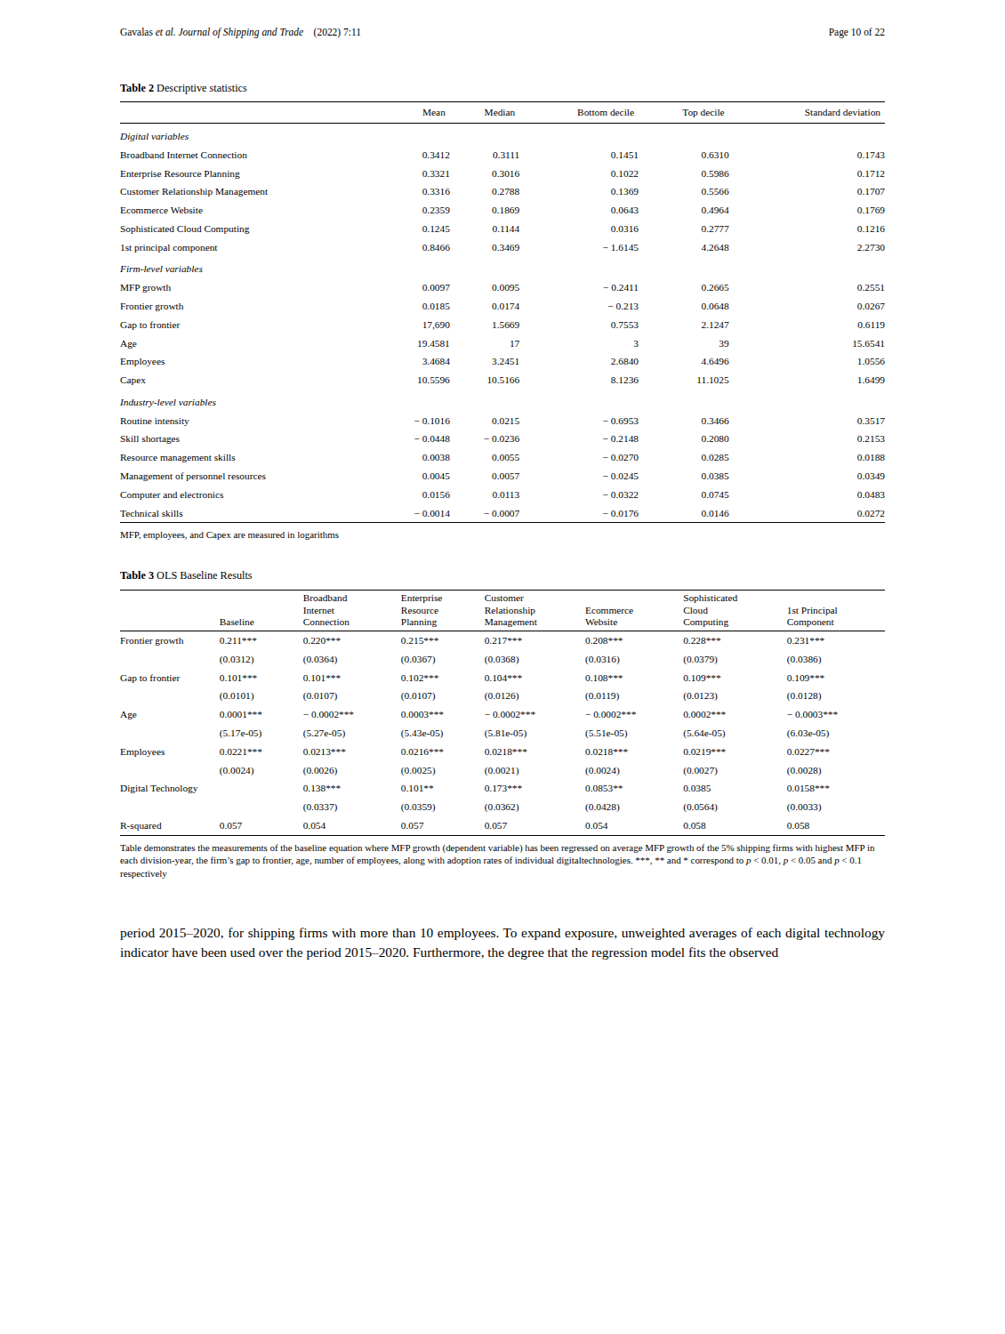Gavalas et al. Journal of Shipping and Trade (2022) 7:11 Page 10 of 22
Table 2 Descriptive statistics
| | Mean | Median | Bottom decile | Top decile | Standard deviation |
| --- | --- | --- | --- | --- | --- |
| Digital variables |
| Broadband Internet Connection | 0.3412 | 0.3111 | 0.1451 | 0.6310 | 0.1743 |
| Enterprise Resource Planning | 0.3321 | 0.3016 | 0.1022 | 0.5986 | 0.1712 |
| Customer Relationship Management | 0.3316 | 0.2788 | 0.1369 | 0.5566 | 0.1707 |
| Ecommerce Website | 0.2359 | 0.1869 | 0.0643 | 0.4964 | 0.1769 |
| Sophisticated Cloud Computing | 0.1245 | 0.1144 | 0.0316 | 0.2777 | 0.1216 |
| 1st principal component | 0.8466 | 0.3469 | − 1.6145 | 4.2648 | 2.2730 |
| Firm-level variables |
| MFP growth | 0.0097 | 0.0095 | − 0.2411 | 0.2665 | 0.2551 |
| Frontier growth | 0.0185 | 0.0174 | − 0.213 | 0.0648 | 0.0267 |
| Gap to frontier | 17,690 | 1.5669 | 0.7553 | 2.1247 | 0.6119 |
| Age | 19.4581 | 17 | 3 | 39 | 15.6541 |
| Employees | 3.4684 | 3.2451 | 2.6840 | 4.6496 | 1.0556 |
| Capex | 10.5596 | 10.5166 | 8.1236 | 11.1025 | 1.6499 |
| Industry-level variables |
| Routine intensity | − 0.1016 | 0.0215 | − 0.6953 | 0.3466 | 0.3517 |
| Skill shortages | − 0.0448 | − 0.0236 | − 0.2148 | 0.2080 | 0.2153 |
| Resource management skills | 0.0038 | 0.0055 | − 0.0270 | 0.0285 | 0.0188 |
| Management of personnel resources | 0.0045 | 0.0057 | − 0.0245 | 0.0385 | 0.0349 |
| Computer and electronics | 0.0156 | 0.0113 | − 0.0322 | 0.0745 | 0.0483 |
| Technical skills | − 0.0014 | − 0.0007 | − 0.0176 | 0.0146 | 0.0272 |
MFP, employees, and Capex are measured in logarithms
Table 3 OLS Baseline Results
| | Baseline | Broadband Internet Connection | Enterprise Resource Planning | Customer Relationship Management | Ecommerce Website | Sophisticated Cloud Computing | 1st Principal Component |
| --- | --- | --- | --- | --- | --- | --- | --- |
| Frontier growth | 0.211*** | 0.220*** | 0.215*** | 0.217*** | 0.208*** | 0.228*** | 0.231*** |
| | (0.0312) | (0.0364) | (0.0367) | (0.0368) | (0.0316) | (0.0379) | (0.0386) |
| Gap to frontier | 0.101*** | 0.101*** | 0.102*** | 0.104*** | 0.108*** | 0.109*** | 0.109*** |
| | (0.0101) | (0.0107) | (0.0107) | (0.0126) | (0.0119) | (0.0123) | (0.0128) |
| Age | 0.0001*** | − 0.0002*** | 0.0003*** | − 0.0002*** | − 0.0002*** | 0.0002*** | − 0.0003*** |
| | (5.17e-05) | (5.27e-05) | (5.43e-05) | (5.81e-05) | (5.51e-05) | (5.64e-05) | (6.03e-05) |
| Employees | 0.0221*** | 0.0213*** | 0.0216*** | 0.0218*** | 0.0218*** | 0.0219*** | 0.0227*** |
| | (0.0024) | (0.0026) | (0.0025) | (0.0021) | (0.0024) | (0.0027) | (0.0028) |
| Digital Technology | | 0.138*** | 0.101** | 0.173*** | 0.0853** | 0.0385 | 0.0158*** |
| | | (0.0337) | (0.0359) | (0.0362) | (0.0428) | (0.0564) | (0.0033) |
| R-squared | 0.057 | 0.054 | 0.057 | 0.057 | 0.054 | 0.058 | 0.058 |
Table demonstrates the measurements of the baseline equation where MFP growth (dependent variable) has been regressed on average MFP growth of the 5% shipping firms with highest MFP in each division-year, the firm’s gap to frontier, age, number of employees, along with adoption rates of individual digitaltechnologies. ***, ** and * correspond to p < 0.01, p < 0.05 and p < 0.1 respectively
period 2015–2020, for shipping firms with more than 10 employees. To expand exposure, unweighted averages of each digital technology indicator have been used over the period 2015–2020. Furthermore, the degree that the regression model fits the observed